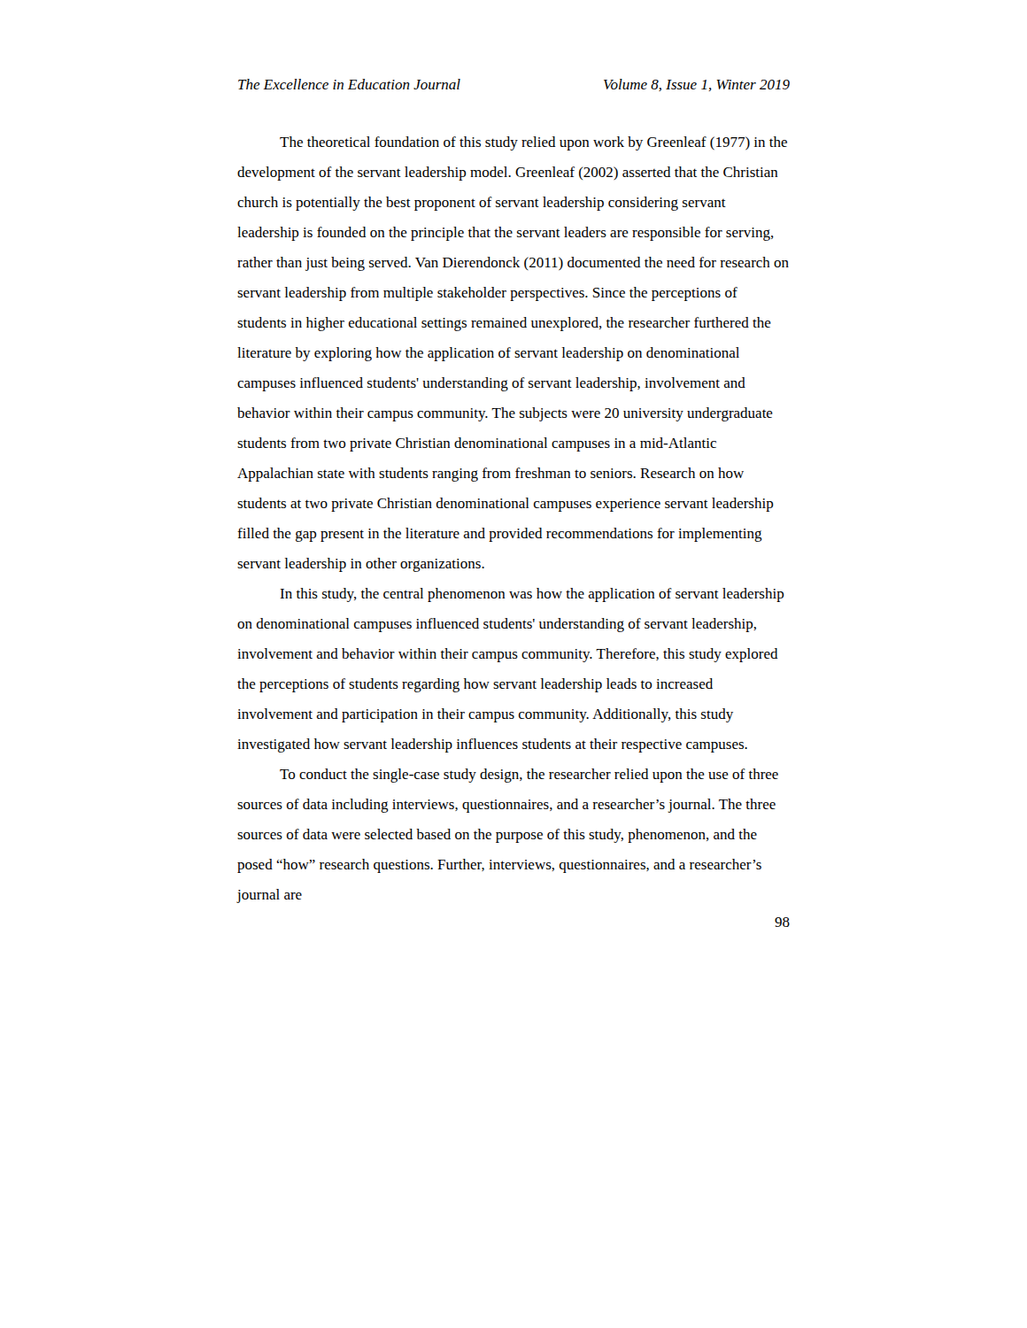The Excellence in Education Journal Volume 8, Issue 1, Winter 2019
The theoretical foundation of this study relied upon work by Greenleaf (1977) in the development of the servant leadership model. Greenleaf (2002) asserted that the Christian church is potentially the best proponent of servant leadership considering servant leadership is founded on the principle that the servant leaders are responsible for serving, rather than just being served. Van Dierendonck (2011) documented the need for research on servant leadership from multiple stakeholder perspectives. Since the perceptions of students in higher educational settings remained unexplored, the researcher furthered the literature by exploring how the application of servant leadership on denominational campuses influenced students' understanding of servant leadership, involvement and behavior within their campus community. The subjects were 20 university undergraduate students from two private Christian denominational campuses in a mid-Atlantic Appalachian state with students ranging from freshman to seniors. Research on how students at two private Christian denominational campuses experience servant leadership filled the gap present in the literature and provided recommendations for implementing servant leadership in other organizations.
In this study, the central phenomenon was how the application of servant leadership on denominational campuses influenced students' understanding of servant leadership, involvement and behavior within their campus community. Therefore, this study explored the perceptions of students regarding how servant leadership leads to increased involvement and participation in their campus community. Additionally, this study investigated how servant leadership influences students at their respective campuses.
To conduct the single-case study design, the researcher relied upon the use of three sources of data including interviews, questionnaires, and a researcher’s journal. The three sources of data were selected based on the purpose of this study, phenomenon, and the posed “how” research questions. Further, interviews, questionnaires, and a researcher’s journal are
98